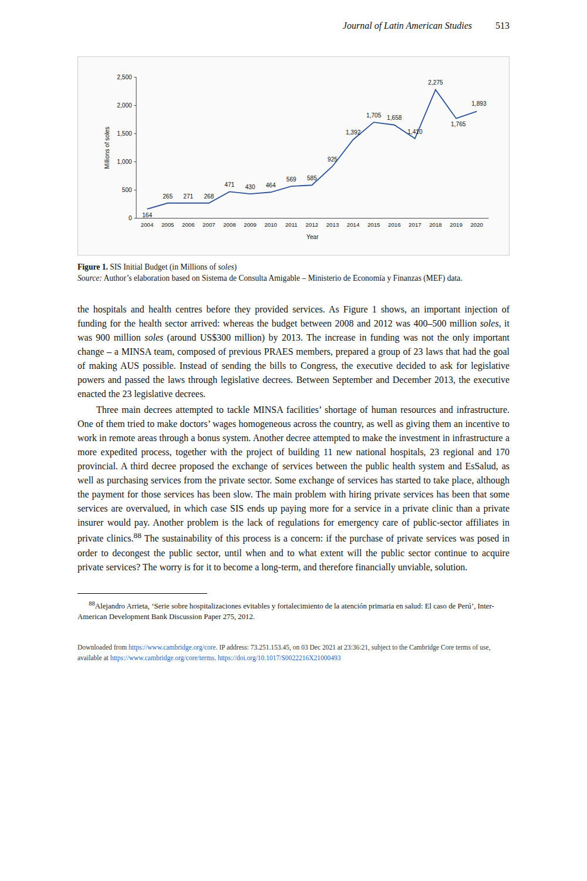Journal of Latin American Studies 513
0 500 1,000 1,500 2,000 2,500 Millions of soles 164 265 271 268 471 430 464 569 585 925 1,392 1,705 1,658 1,410 2,275 1,765 1,893 2004 2005 2006 2007 2008 2009 2010 2011 2012 2013 2014 2015 2016 2017 2018 2019 2020 Year
Figure 1. SIS Initial Budget (in Millions of soles)
Source: Author’s elaboration based on Sistema de Consulta Amigable – Ministerio de Economía y Finanzas (MEF) data.
the hospitals and health centres before they provided services. As Figure 1 shows, an important injection of funding for the health sector arrived: whereas the budget between 2008 and 2012 was 400–500 million soles, it was 900 million soles (around US$300 million) by 2013. The increase in funding was not the only important change – a MINSA team, composed of previous PRAES members, prepared a group of 23 laws that had the goal of making AUS possible. Instead of sending the bills to Congress, the executive decided to ask for legislative powers and passed the laws through legislative decrees. Between September and December 2013, the executive enacted the 23 legislative decrees.
Three main decrees attempted to tackle MINSA facilities’ shortage of human resources and infrastructure. One of them tried to make doctors’ wages homogeneous across the country, as well as giving them an incentive to work in remote areas through a bonus system. Another decree attempted to make the investment in infrastructure a more expedited process, together with the project of building 11 new national hospitals, 23 regional and 170 provincial. A third decree proposed the exchange of services between the public health system and EsSalud, as well as purchasing services from the private sector. Some exchange of services has started to take place, although the payment for those services has been slow. The main problem with hiring private services has been that some services are overvalued, in which case SIS ends up paying more for a service in a private clinic than a private insurer would pay. Another problem is the lack of regulations for emergency care of public-sector affiliates in private clinics.88 The sustainability of this process is a concern: if the purchase of private services was posed in order to decongest the public sector, until when and to what extent will the public sector continue to acquire private services? The worry is for it to become a long-term, and therefore financially unviable, solution.
88Alejandro Arrieta, ‘Serie sobre hospitalizaciones evitables y fortalecimiento de la atención primaria en salud: El caso de Perú’, Inter-American Development Bank Discussion Paper 275, 2012.
Downloaded from https://www.cambridge.org/core. IP address: 73.251.153.45, on 03 Dec 2021 at 23:36:21, subject to the Cambridge Core terms of use, available at https://www.cambridge.org/core/terms. https://doi.org/10.1017/S0022216X21000493